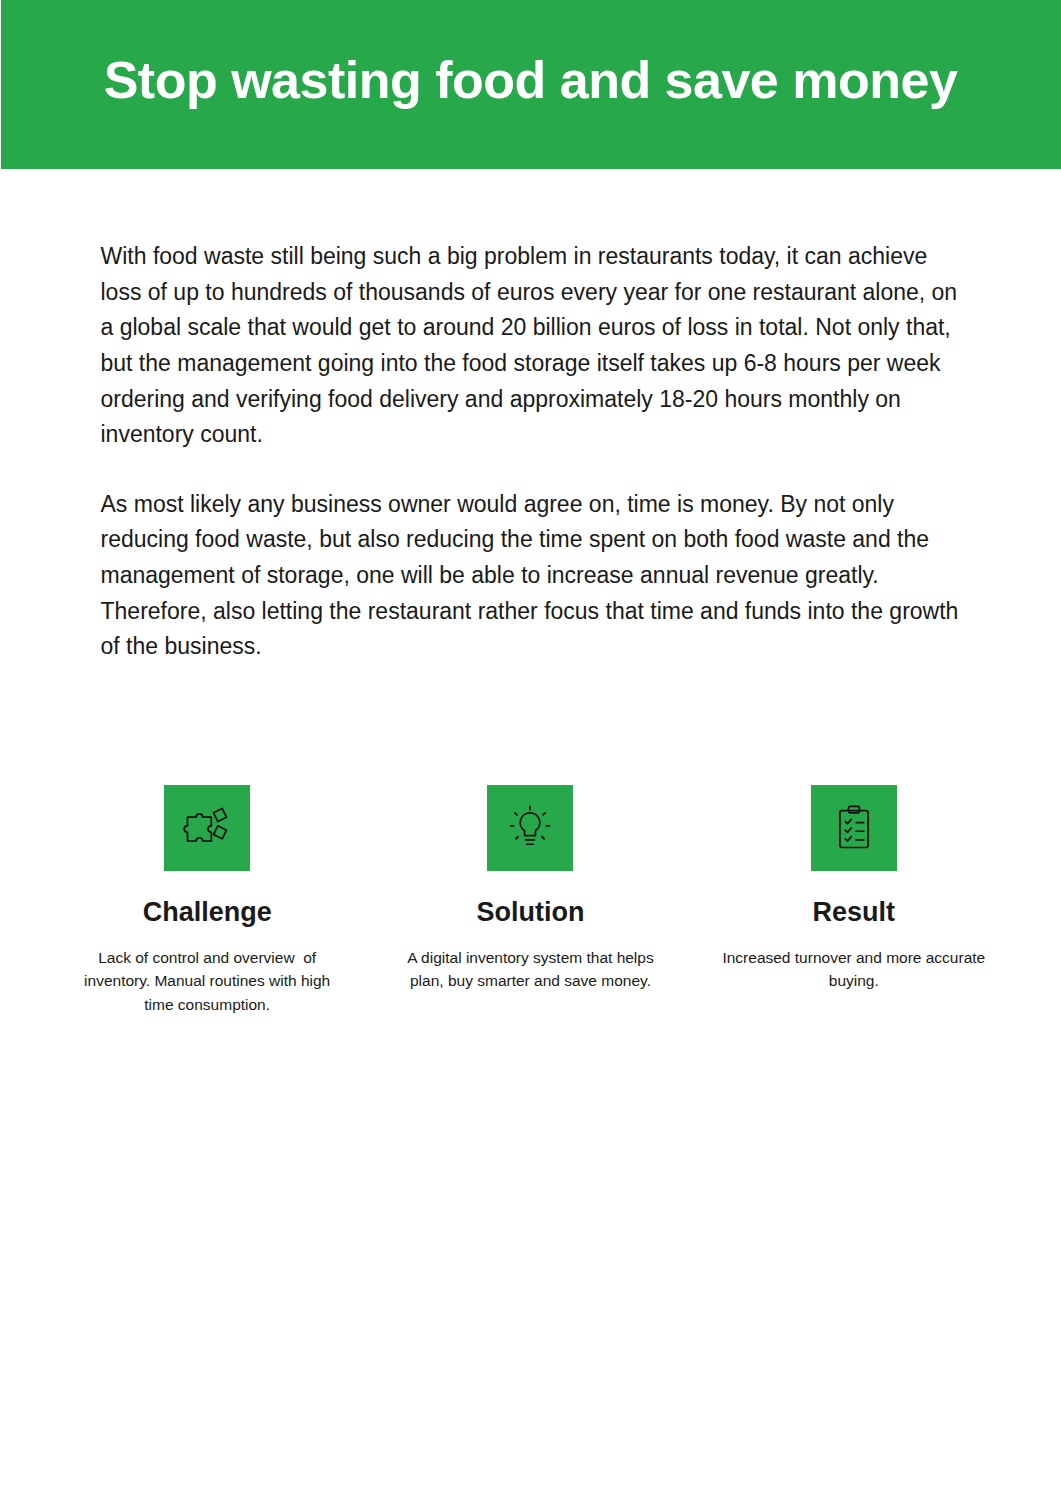Stop wasting food and save money
With food waste still being such a big problem in restaurants today, it can achieve loss of up to hundreds of thousands of euros every year for one restaurant alone, on a global scale that would get to around 20 billion euros of loss in total. Not only that, but the management going into the food storage itself takes up 6-8 hours per week ordering and verifying food delivery and approximately 18-20 hours monthly on inventory count.
As most likely any business owner would agree on, time is money. By not only reducing food waste, but also reducing the time spent on both food waste and the management of storage, one will be able to increase annual revenue greatly. Therefore, also letting the restaurant rather focus that time and funds into the growth of the business.
Challenge
Lack of control and overview of inventory. Manual routines with high time consumption.
Solution
A digital inventory system that helps plan, buy smarter and save money.
Result
Increased turnover and more accurate buying.